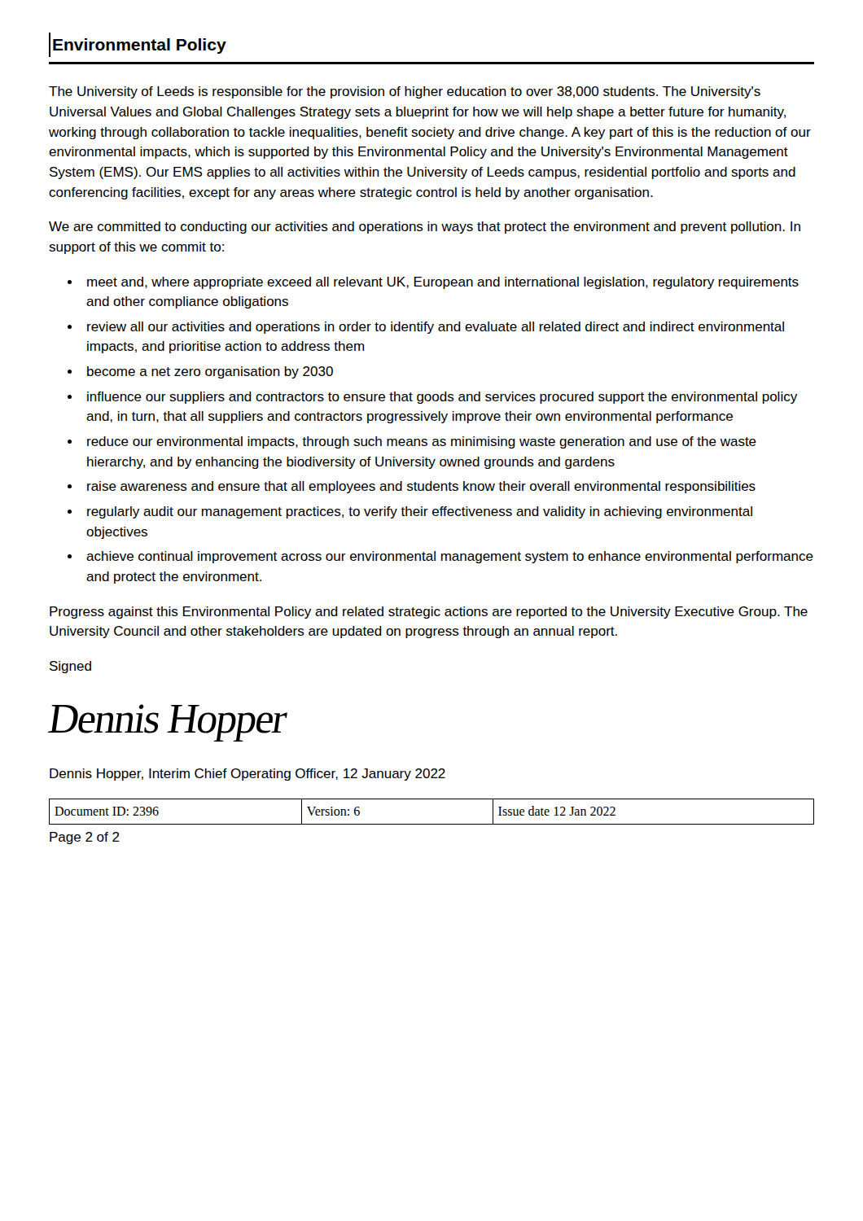Environmental Policy
The University of Leeds is responsible for the provision of higher education to over 38,000 students. The University's Universal Values and Global Challenges Strategy sets a blueprint for how we will help shape a better future for humanity, working through collaboration to tackle inequalities, benefit society and drive change. A key part of this is the reduction of our environmental impacts, which is supported by this Environmental Policy and the University's Environmental Management System (EMS). Our EMS applies to all activities within the University of Leeds campus, residential portfolio and sports and conferencing facilities, except for any areas where strategic control is held by another organisation.
We are committed to conducting our activities and operations in ways that protect the environment and prevent pollution. In support of this we commit to:
meet and, where appropriate exceed all relevant UK, European and international legislation, regulatory requirements and other compliance obligations
review all our activities and operations in order to identify and evaluate all related direct and indirect environmental impacts, and prioritise action to address them
become a net zero organisation by 2030
influence our suppliers and contractors to ensure that goods and services procured support the environmental policy and, in turn, that all suppliers and contractors progressively improve their own environmental performance
reduce our environmental impacts, through such means as minimising waste generation and use of the waste hierarchy, and by enhancing the biodiversity of University owned grounds and gardens
raise awareness and ensure that all employees and students know their overall environmental responsibilities
regularly audit our management practices, to verify their effectiveness and validity in achieving environmental objectives
achieve continual improvement across our environmental management system to enhance environmental performance and protect the environment.
Progress against this Environmental Policy and related strategic actions are reported to the University Executive Group. The University Council and other stakeholders are updated on progress through an annual report.
Signed
Dennis Hopper
Dennis Hopper, Interim Chief Operating Officer, 12 January 2022
| Document ID: 2396 | Version: 6 | Issue date 12 Jan 2022 |
Page 2 of 2